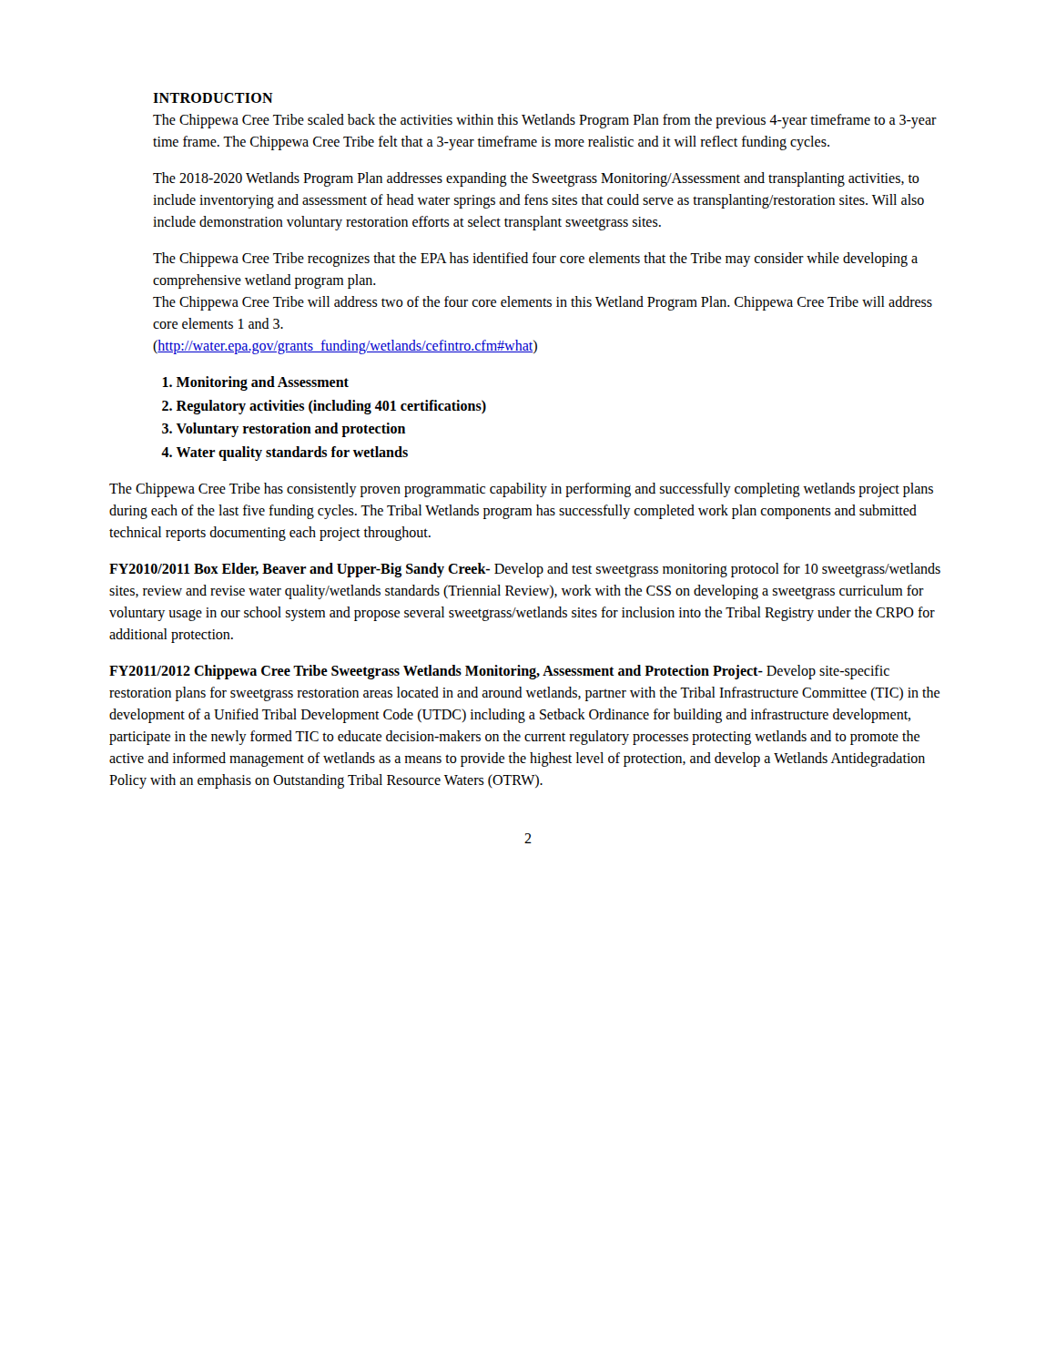INTRODUCTION
The Chippewa Cree Tribe scaled back the activities within this Wetlands Program Plan from the previous 4-year timeframe to a 3-year time frame. The Chippewa Cree Tribe felt that a 3-year timeframe is more realistic and it will reflect funding cycles.
The 2018-2020 Wetlands Program Plan addresses expanding the Sweetgrass Monitoring/Assessment and transplanting activities, to include inventorying and assessment of head water springs and fens sites that could serve as transplanting/restoration sites. Will also include demonstration voluntary restoration efforts at select transplant sweetgrass sites.
The Chippewa Cree Tribe recognizes that the EPA has identified four core elements that the Tribe may consider while developing a comprehensive wetland program plan.
The Chippewa Cree Tribe will address two of the four core elements in this Wetland Program Plan. Chippewa Cree Tribe will address core elements 1 and 3.
(http://water.epa.gov/grants_funding/wetlands/cefintro.cfm#what)
Monitoring and Assessment
Regulatory activities (including 401 certifications)
Voluntary restoration and protection
Water quality standards for wetlands
The Chippewa Cree Tribe has consistently proven programmatic capability in performing and successfully completing wetlands project plans during each of the last five funding cycles. The Tribal Wetlands program has successfully completed work plan components and submitted technical reports documenting each project throughout.
FY2010/2011 Box Elder, Beaver and Upper-Big Sandy Creek- Develop and test sweetgrass monitoring protocol for 10 sweetgrass/wetlands sites, review and revise water quality/wetlands standards (Triennial Review), work with the CSS on developing a sweetgrass curriculum for voluntary usage in our school system and propose several sweetgrass/wetlands sites for inclusion into the Tribal Registry under the CRPO for additional protection.
FY2011/2012 Chippewa Cree Tribe Sweetgrass Wetlands Monitoring, Assessment and Protection Project- Develop site-specific restoration plans for sweetgrass restoration areas located in and around wetlands, partner with the Tribal Infrastructure Committee (TIC) in the development of a Unified Tribal Development Code (UTDC) including a Setback Ordinance for building and infrastructure development, participate in the newly formed TIC to educate decision-makers on the current regulatory processes protecting wetlands and to promote the active and informed management of wetlands as a means to provide the highest level of protection, and develop a Wetlands Antidegradation Policy with an emphasis on Outstanding Tribal Resource Waters (OTRW).
2